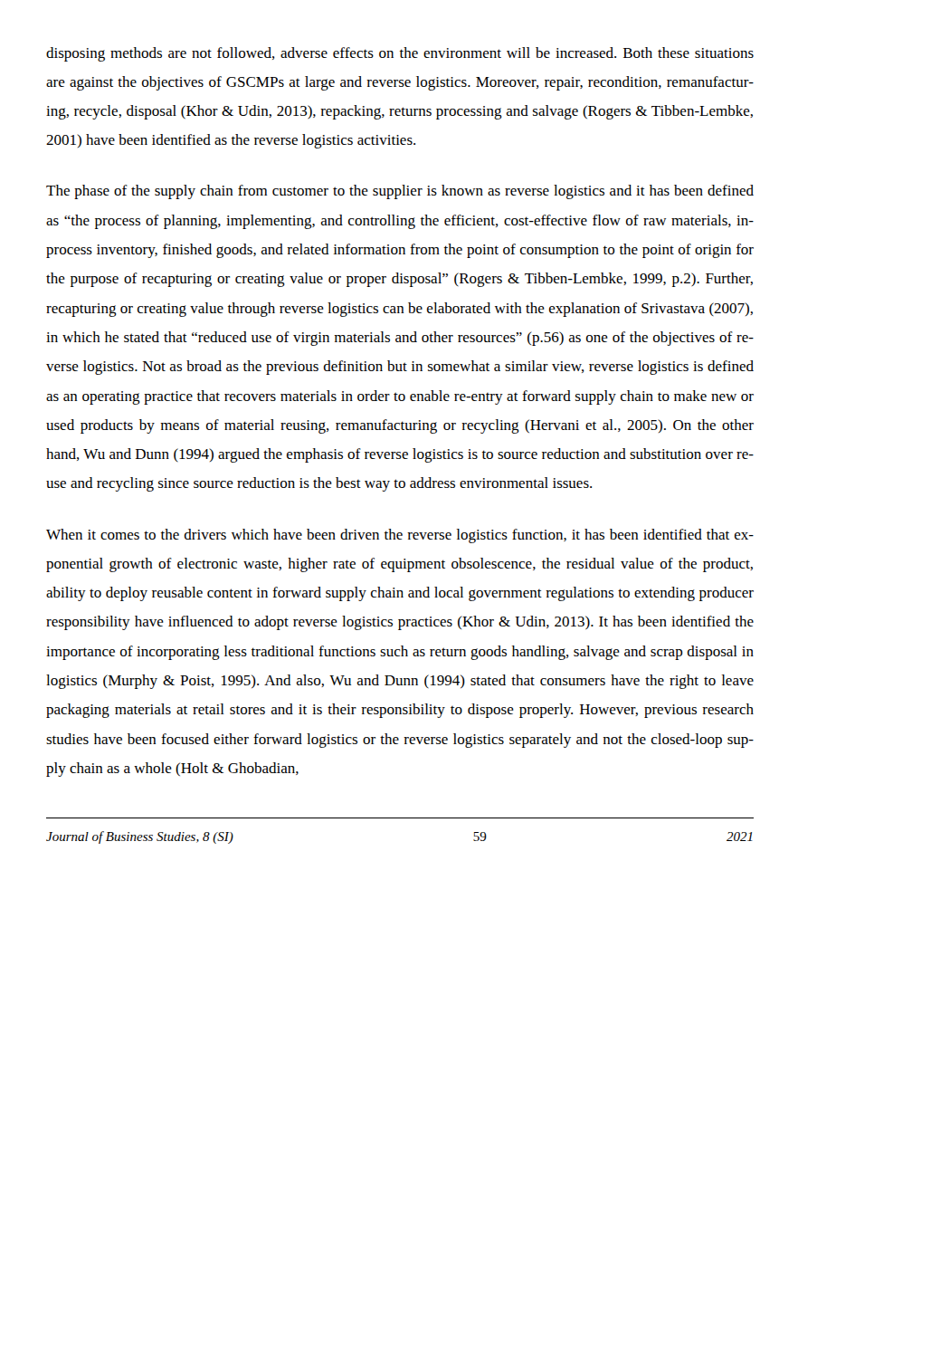disposing methods are not followed, adverse effects on the environment will be increased. Both these situations are against the objectives of GSCMPs at large and reverse logistics. Moreover, repair, recondition, remanufacturing, recycle, disposal (Khor & Udin, 2013), repacking, returns processing and salvage (Rogers & Tibben-Lembke, 2001) have been identified as the reverse logistics activities.
The phase of the supply chain from customer to the supplier is known as reverse logistics and it has been defined as “the process of planning, implementing, and controlling the efficient, cost-effective flow of raw materials, in-process inventory, finished goods, and related information from the point of consumption to the point of origin for the purpose of recapturing or creating value or proper disposal” (Rogers & Tibben-Lembke, 1999, p.2). Further, recapturing or creating value through reverse logistics can be elaborated with the explanation of Srivastava (2007), in which he stated that “reduced use of virgin materials and other resources” (p.56) as one of the objectives of reverse logistics. Not as broad as the previous definition but in somewhat a similar view, reverse logistics is defined as an operating practice that recovers materials in order to enable re-entry at forward supply chain to make new or used products by means of material reusing, remanufacturing or recycling (Hervani et al., 2005). On the other hand, Wu and Dunn (1994) argued the emphasis of reverse logistics is to source reduction and substitution over reuse and recycling since source reduction is the best way to address environmental issues.
When it comes to the drivers which have been driven the reverse logistics function, it has been identified that exponential growth of electronic waste, higher rate of equipment obsolescence, the residual value of the product, ability to deploy reusable content in forward supply chain and local government regulations to extending producer responsibility have influenced to adopt reverse logistics practices (Khor & Udin, 2013). It has been identified the importance of incorporating less traditional functions such as return goods handling, salvage and scrap disposal in logistics (Murphy & Poist, 1995). And also, Wu and Dunn (1994) stated that consumers have the right to leave packaging materials at retail stores and it is their responsibility to dispose properly. However, previous research studies have been focused either forward logistics or the reverse logistics separately and not the closed-loop supply chain as a whole (Holt & Ghobadian,
Journal of Business Studies, 8 (SI) 59 2021